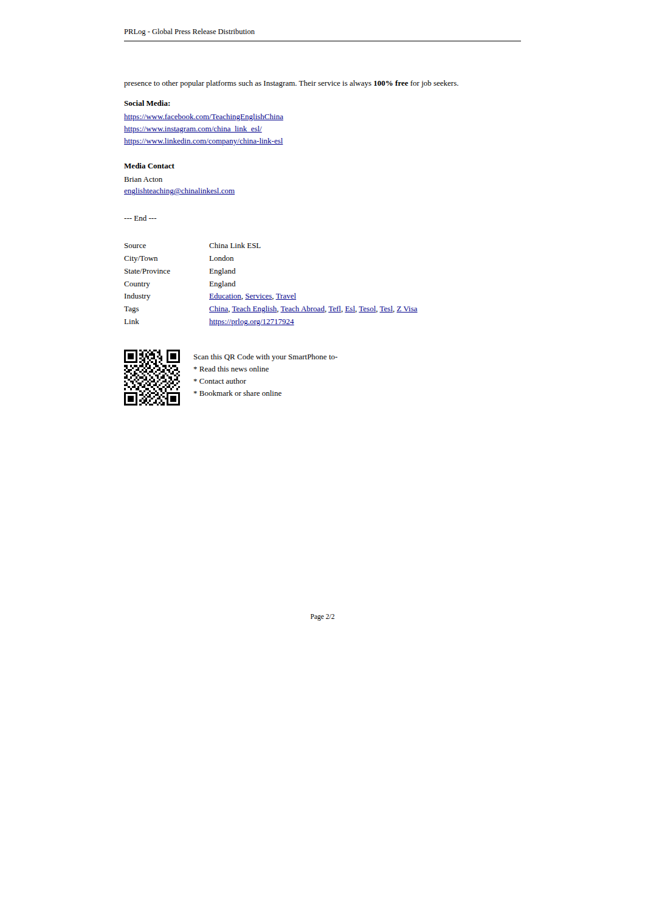PRLog - Global Press Release Distribution
presence to other popular platforms such as Instagram. Their service is always 100% free for job seekers.
Social Media:
https://www.facebook.com/TeachingEnglishChina https://www.instagram.com/china_link_esl/ https://www.linkedin.com/company/china-link-esl
Media Contact
Brian Acton
englishteaching@chinalinkesl.com
--- End ---
| Source | China Link ESL |
| City/Town | London |
| State/Province | England |
| Country | England |
| Industry | Education , Services , Travel |
| Tags | China , Teach English , Teach Abroad , Tefl , Esl , Tesol , Tesl , Z Visa |
| Link | https://prlog.org/12717924 |
Scan this QR Code with your SmartPhone to-
* Read this news online
* Contact author
* Bookmark or share online
Page 2/2